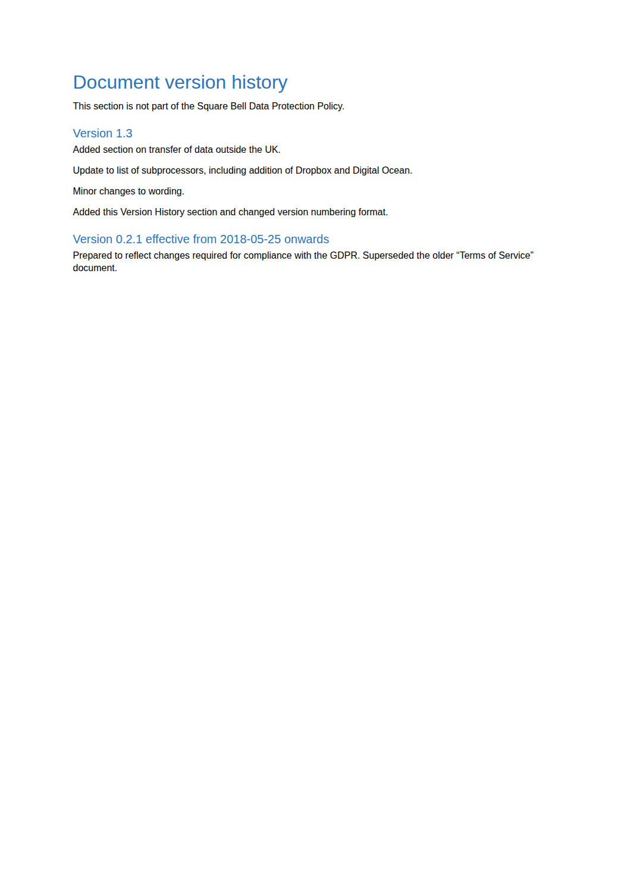Document version history
This section is not part of the Square Bell Data Protection Policy.
Version 1.3
Added section on transfer of data outside the UK.
Update to list of subprocessors, including addition of Dropbox and Digital Ocean.
Minor changes to wording.
Added this Version History section and changed version numbering format.
Version 0.2.1 effective from 2018-05-25 onwards
Prepared to reflect changes required for compliance with the GDPR. Superseded the older “Terms of Service” document.